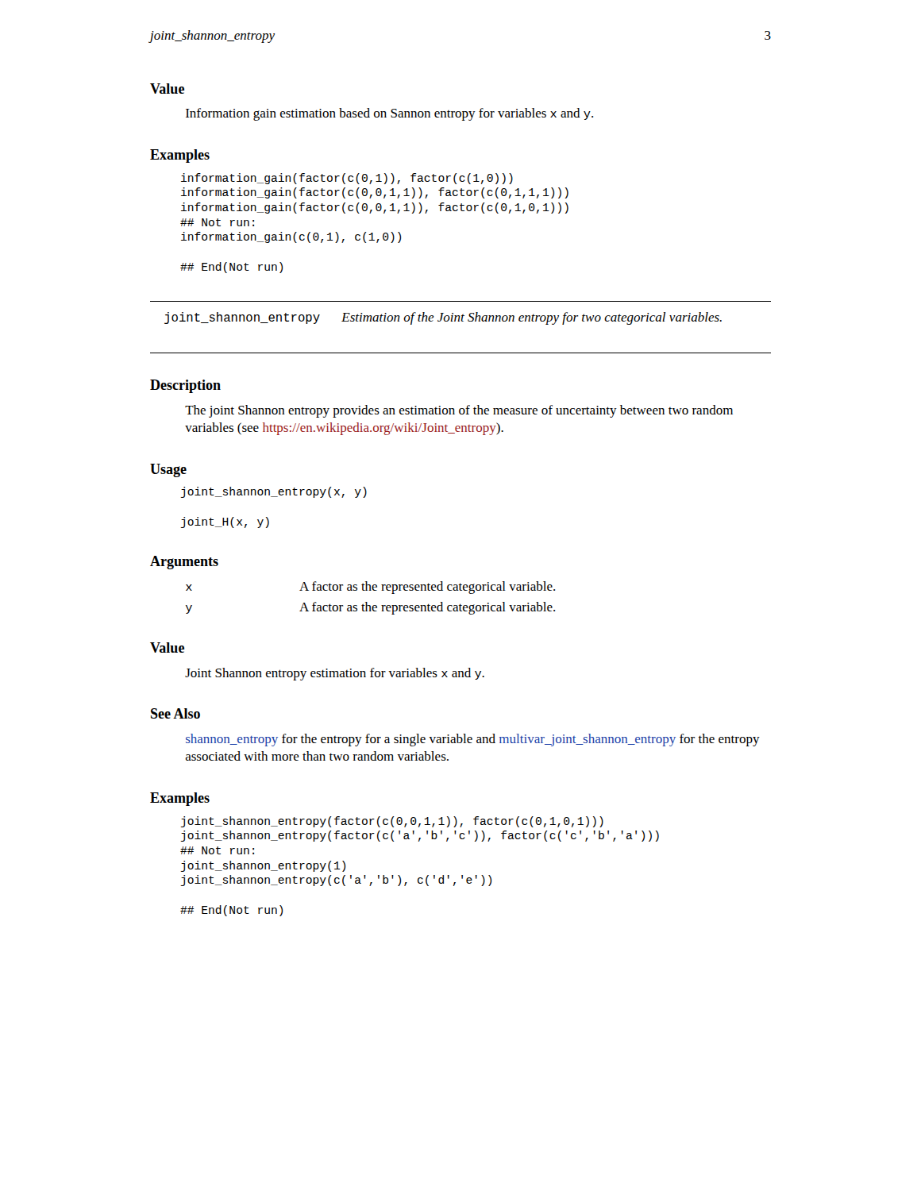joint_shannon_entropy 3
Value
Information gain estimation based on Sannon entropy for variables x and y.
Examples
information_gain(factor(c(0,1)), factor(c(1,0)))
information_gain(factor(c(0,0,1,1)), factor(c(0,1,1,1)))
information_gain(factor(c(0,0,1,1)), factor(c(0,1,0,1)))
## Not run:
information_gain(c(0,1), c(1,0))

## End(Not run)
joint_shannon_entropy Estimation of the Joint Shannon entropy for two categorical variables.
Description
The joint Shannon entropy provides an estimation of the measure of uncertainty between two random variables (see https://en.wikipedia.org/wiki/Joint_entropy).
Usage
joint_shannon_entropy(x, y)

joint_H(x, y)
Arguments
x
A factor as the represented categorical variable.
y
A factor as the represented categorical variable.
Value
Joint Shannon entropy estimation for variables x and y.
See Also
shannon_entropy for the entropy for a single variable and multivar_joint_shannon_entropy for the entropy associated with more than two random variables.
Examples
joint_shannon_entropy(factor(c(0,0,1,1)), factor(c(0,1,0,1)))
joint_shannon_entropy(factor(c('a','b','c')), factor(c('c','b','a')))
## Not run:
joint_shannon_entropy(1)
joint_shannon_entropy(c('a','b'), c('d','e'))

## End(Not run)